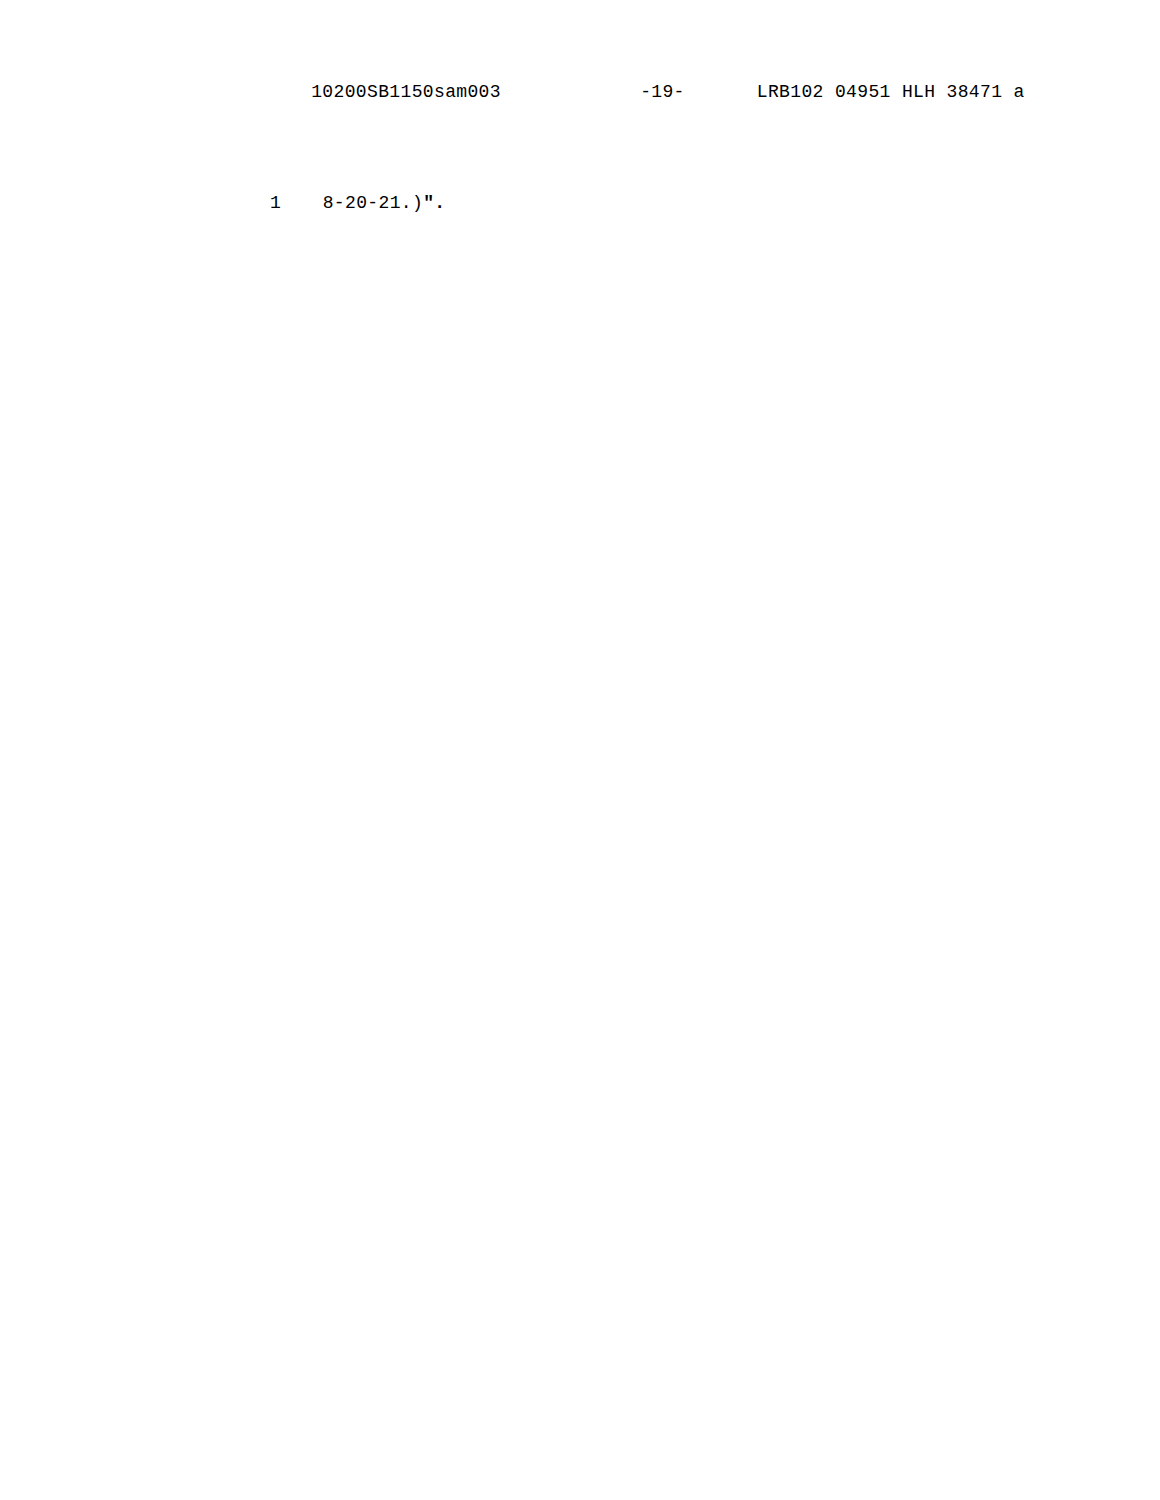10200SB1150sam003 -19- LRB102 04951 HLH 38471 a
1 8-20-21.)".